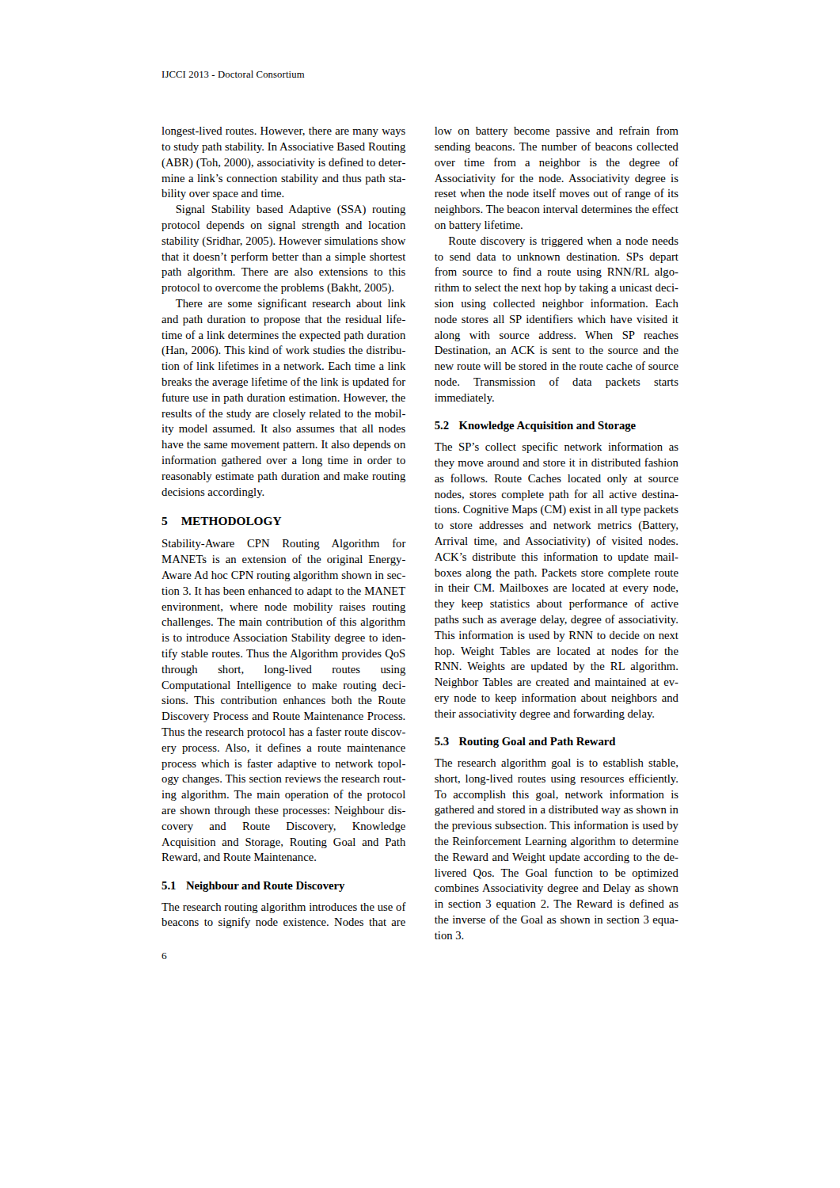IJCCI 2013 - Doctoral Consortium
longest-lived routes. However, there are many ways to study path stability. In Associative Based Routing (ABR) (Toh, 2000), associativity is defined to determine a link’s connection stability and thus path stability over space and time.
Signal Stability based Adaptive (SSA) routing protocol depends on signal strength and location stability (Sridhar, 2005). However simulations show that it doesn’t perform better than a simple shortest path algorithm. There are also extensions to this protocol to overcome the problems (Bakht, 2005).
There are some significant research about link and path duration to propose that the residual lifetime of a link determines the expected path duration (Han, 2006). This kind of work studies the distribution of link lifetimes in a network. Each time a link breaks the average lifetime of the link is updated for future use in path duration estimation. However, the results of the study are closely related to the mobility model assumed. It also assumes that all nodes have the same movement pattern. It also depends on information gathered over a long time in order to reasonably estimate path duration and make routing decisions accordingly.
5 METHODOLOGY
Stability-Aware CPN Routing Algorithm for MANETs is an extension of the original Energy-Aware Ad hoc CPN routing algorithm shown in section 3. It has been enhanced to adapt to the MANET environment, where node mobility raises routing challenges. The main contribution of this algorithm is to introduce Association Stability degree to identify stable routes. Thus the Algorithm provides QoS through short, long-lived routes using Computational Intelligence to make routing decisions. This contribution enhances both the Route Discovery Process and Route Maintenance Process. Thus the research protocol has a faster route discovery process. Also, it defines a route maintenance process which is faster adaptive to network topology changes. This section reviews the research routing algorithm. The main operation of the protocol are shown through these processes: Neighbour discovery and Route Discovery, Knowledge Acquisition and Storage, Routing Goal and Path Reward, and Route Maintenance.
5.1 Neighbour and Route Discovery
The research routing algorithm introduces the use of beacons to signify node existence. Nodes that are low on battery become passive and refrain from sending beacons. The number of beacons collected over time from a neighbor is the degree of Associativity for the node. Associativity degree is reset when the node itself moves out of range of its neighbors. The beacon interval determines the effect on battery lifetime.
Route discovery is triggered when a node needs to send data to unknown destination. SPs depart from source to find a route using RNN/RL algorithm to select the next hop by taking a unicast decision using collected neighbor information. Each node stores all SP identifiers which have visited it along with source address. When SP reaches Destination, an ACK is sent to the source and the new route will be stored in the route cache of source node. Transmission of data packets starts immediately.
5.2 Knowledge Acquisition and Storage
The SP’s collect specific network information as they move around and store it in distributed fashion as follows. Route Caches located only at source nodes, stores complete path for all active destinations. Cognitive Maps (CM) exist in all type packets to store addresses and network metrics (Battery, Arrival time, and Associativity) of visited nodes. ACK’s distribute this information to update mailboxes along the path. Packets store complete route in their CM. Mailboxes are located at every node, they keep statistics about performance of active paths such as average delay, degree of associativity. This information is used by RNN to decide on next hop. Weight Tables are located at nodes for the RNN. Weights are updated by the RL algorithm. Neighbor Tables are created and maintained at every node to keep information about neighbors and their associativity degree and forwarding delay.
5.3 Routing Goal and Path Reward
The research algorithm goal is to establish stable, short, long-lived routes using resources efficiently. To accomplish this goal, network information is gathered and stored in a distributed way as shown in the previous subsection. This information is used by the Reinforcement Learning algorithm to determine the Reward and Weight update according to the delivered Qos. The Goal function to be optimized combines Associativity degree and Delay as shown in section 3 equation 2. The Reward is defined as the inverse of the Goal as shown in section 3 equation 3.
6